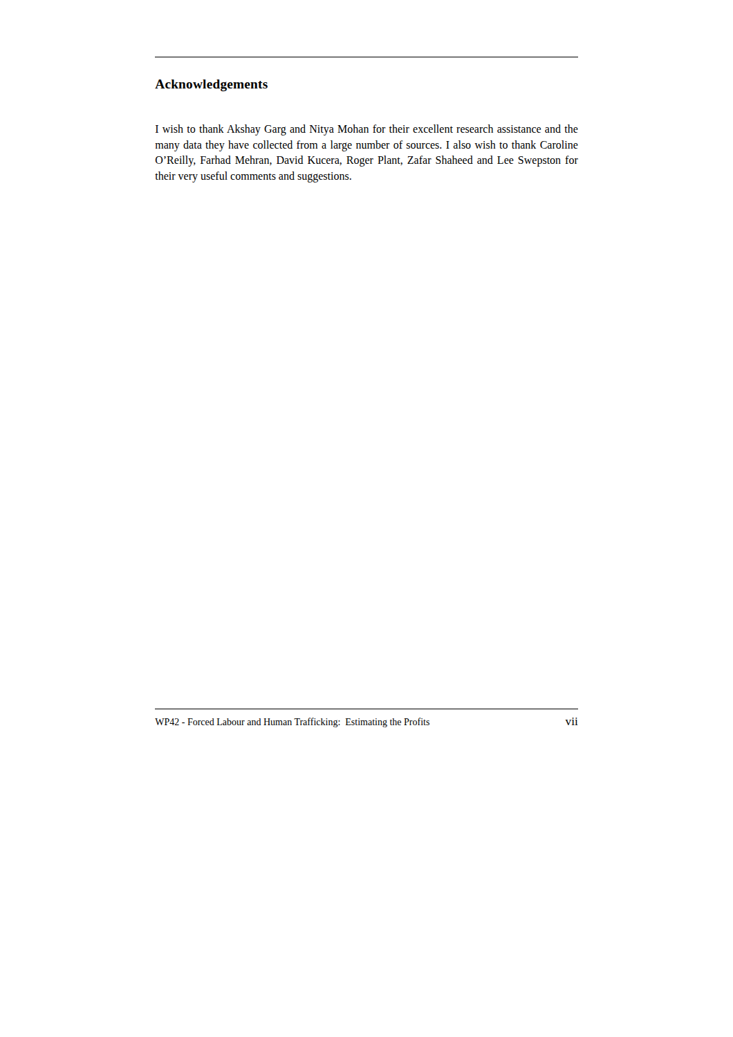Acknowledgements
I wish to thank Akshay Garg and Nitya Mohan for their excellent research assistance and the many data they have collected from a large number of sources. I also wish to thank Caroline O’Reilly, Farhad Mehran, David Kucera, Roger Plant, Zafar Shaheed and Lee Swepston for their very useful comments and suggestions.
WP42 - Forced Labour and Human Trafficking: Estimating the Profits vii